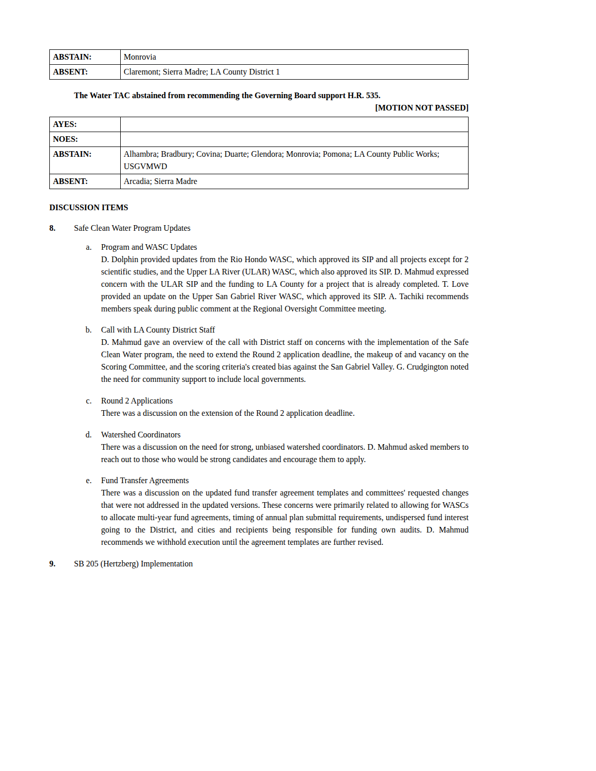| ABSTAIN: | Monrovia |
| ABSENT: | Claremont; Sierra Madre; LA County District 1 |
The Water TAC abstained from recommending the Governing Board support H.R. 535.
[MOTION NOT PASSED]
| AYES: | |
| NOES: | |
| ABSTAIN: | Alhambra; Bradbury; Covina; Duarte; Glendora; Monrovia; Pomona; LA County Public Works; USGVMWD |
| ABSENT: | Arcadia; Sierra Madre |
DISCUSSION ITEMS
8.
Safe Clean Water Program Updates
Program and WASC Updates
D. Dolphin provided updates from the Rio Hondo WASC, which approved its SIP and all projects except for 2 scientific studies, and the Upper LA River (ULAR) WASC, which also approved its SIP. D. Mahmud expressed concern with the ULAR SIP and the funding to LA County for a project that is already completed. T. Love provided an update on the Upper San Gabriel River WASC, which approved its SIP. A. Tachiki recommends members speak during public comment at the Regional Oversight Committee meeting.
Call with LA County District Staff
D. Mahmud gave an overview of the call with District staff on concerns with the implementation of the Safe Clean Water program, the need to extend the Round 2 application deadline, the makeup of and vacancy on the Scoring Committee, and the scoring criteria's created bias against the San Gabriel Valley. G. Crudgington noted the need for community support to include local governments.
Round 2 Applications
There was a discussion on the extension of the Round 2 application deadline.
Watershed Coordinators
There was a discussion on the need for strong, unbiased watershed coordinators. D. Mahmud asked members to reach out to those who would be strong candidates and encourage them to apply.
Fund Transfer Agreements
There was a discussion on the updated fund transfer agreement templates and committees' requested changes that were not addressed in the updated versions. These concerns were primarily related to allowing for WASCs to allocate multi-year fund agreements, timing of annual plan submittal requirements, undispersed fund interest going to the District, and cities and recipients being responsible for funding own audits. D. Mahmud recommends we withhold execution until the agreement templates are further revised.
9.
SB 205 (Hertzberg) Implementation